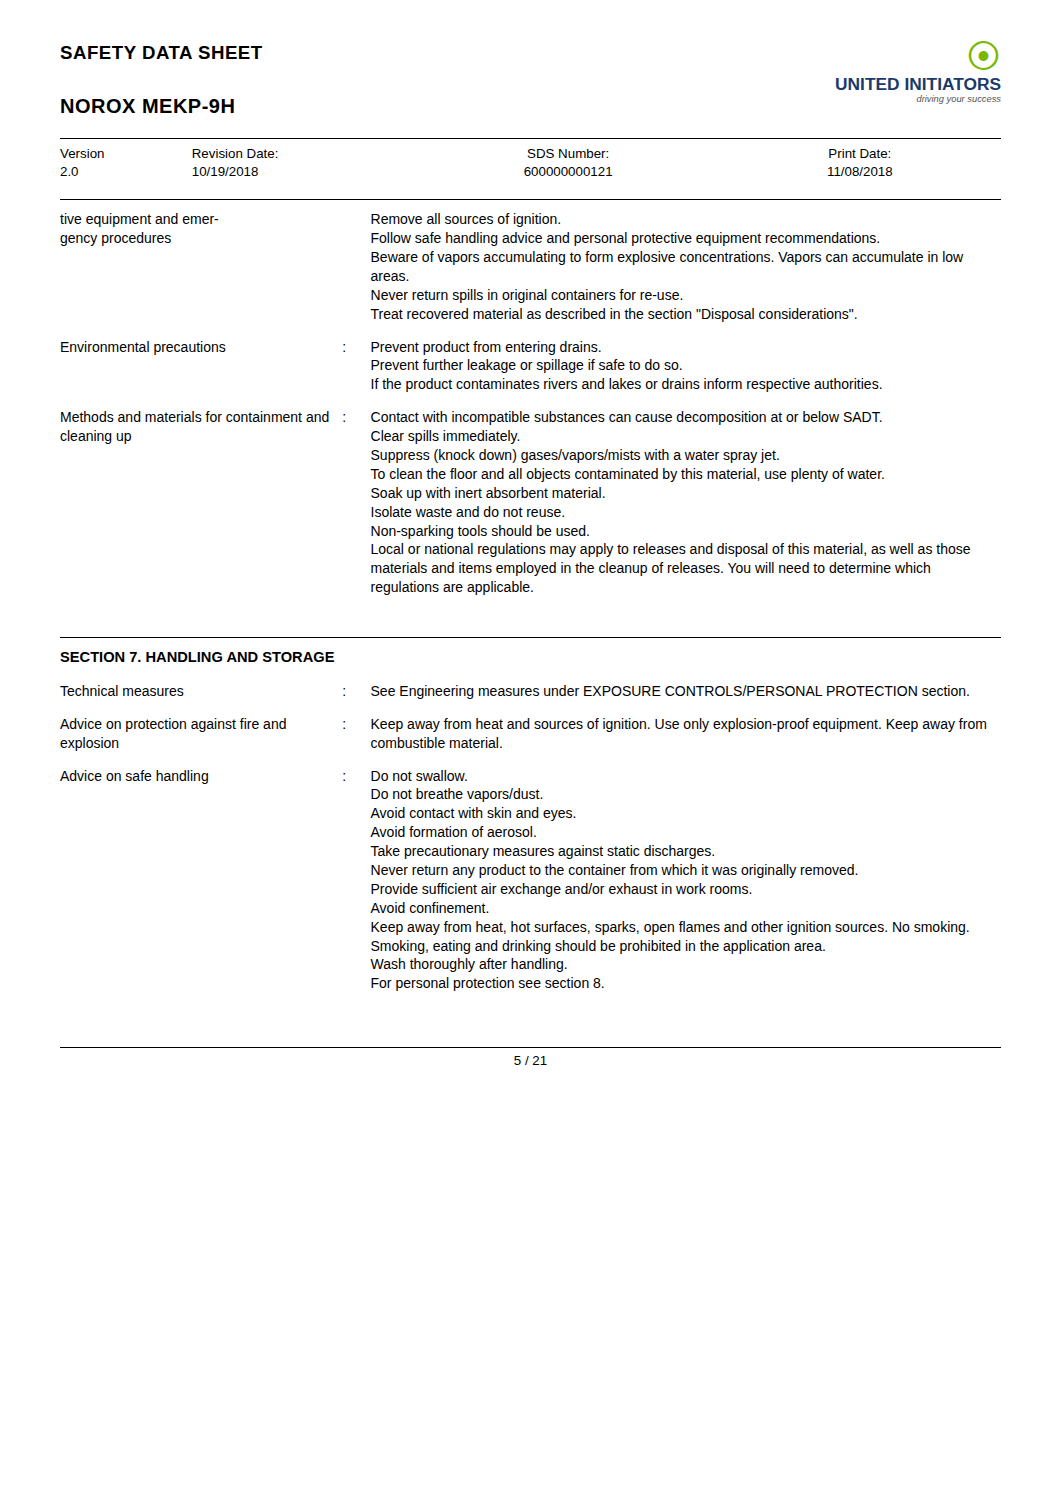SAFETY DATA SHEET
NOROX MEKP-9H
⦿
UNITED INITIATORS
driving your success
| Version 2.0 | Revision Date: 10/19/2018 | SDS Number: 600000000121 | Print Date: 11/08/2018 |
| tive equipment and emer- gency procedures | | Remove all sources of ignition. Follow safe handling advice and personal protective equipment recommendations. Beware of vapors accumulating to form explosive concentrations. Vapors can accumulate in low areas. Never return spills in original containers for re-use. Treat recovered material as described in the section "Disposal considerations". |
| Environmental precautions | : | Prevent product from entering drains. Prevent further leakage or spillage if safe to do so. If the product contaminates rivers and lakes or drains inform respective authorities. |
| Methods and materials for containment and cleaning up | : | Contact with incompatible substances can cause decomposition at or below SADT. Clear spills immediately. Suppress (knock down) gases/vapors/mists with a water spray jet. To clean the floor and all objects contaminated by this material, use plenty of water. Soak up with inert absorbent material. Isolate waste and do not reuse. Non-sparking tools should be used. Local or national regulations may apply to releases and disposal of this material, as well as those materials and items employed in the cleanup of releases. You will need to determine which regulations are applicable. |
SECTION 7. HANDLING AND STORAGE
| Technical measures | : | See Engineering measures under EXPOSURE CONTROLS/PERSONAL PROTECTION section. |
| Advice on protection against fire and explosion | : | Keep away from heat and sources of ignition. Use only explosion-proof equipment. Keep away from combustible material. |
| Advice on safe handling | : | Do not swallow. Do not breathe vapors/dust. Avoid contact with skin and eyes. Avoid formation of aerosol. Take precautionary measures against static discharges. Never return any product to the container from which it was originally removed. Provide sufficient air exchange and/or exhaust in work rooms. Avoid confinement. Keep away from heat, hot surfaces, sparks, open flames and other ignition sources. No smoking. Smoking, eating and drinking should be prohibited in the application area. Wash thoroughly after handling. For personal protection see section 8. |
5 / 21